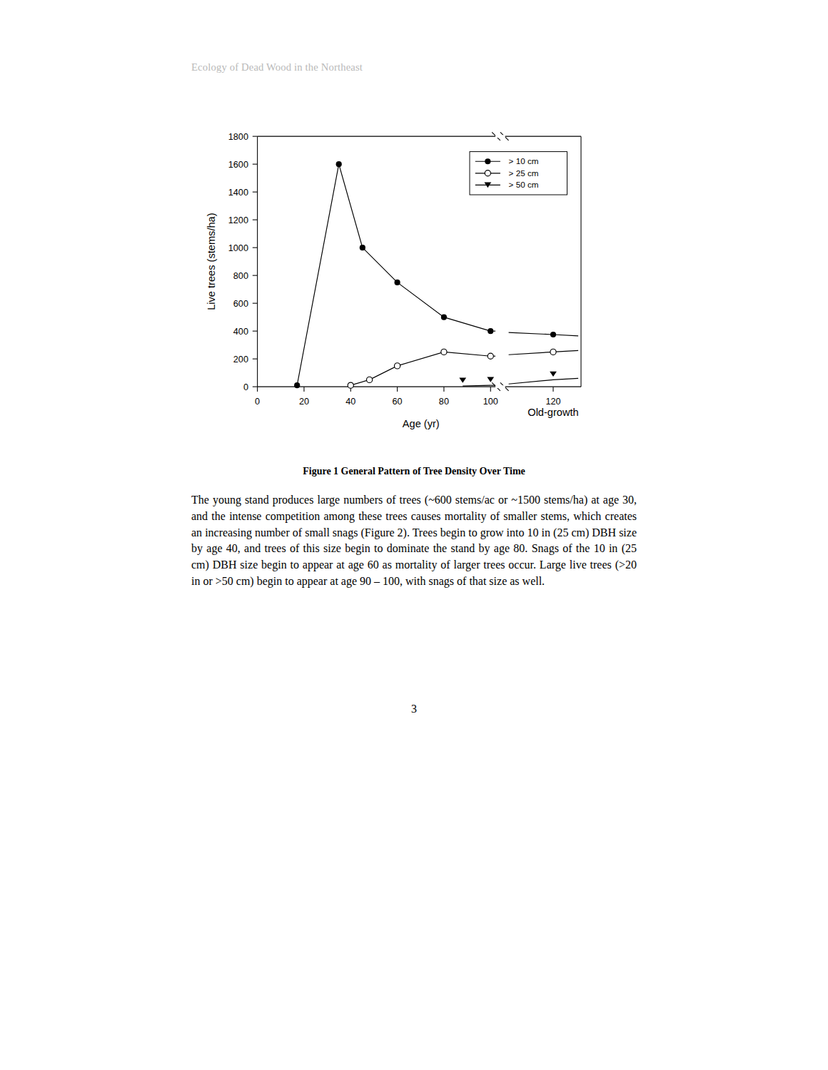Ecology of Dead Wood in the Northeast
0 200 400 600 800 1000 1200 1400 1600 1800 0 20 40 60 80 100 120 Age (yr) Live trees (stems/ha) Old-growth > 10 cm > 25 cm > 50 cm
Figure 1 General Pattern of Tree Density Over Time
The young stand produces large numbers of trees (~600 stems/ac or ~1500 stems/ha) at age 30, and the intense competition among these trees causes mortality of smaller stems, which creates an increasing number of small snags (Figure 2). Trees begin to grow into 10 in (25 cm) DBH size by age 40, and trees of this size begin to dominate the stand by age 80. Snags of the 10 in (25 cm) DBH size begin to appear at age 60 as mortality of larger trees occur. Large live trees (>20 in or >50 cm) begin to appear at age 90 – 100, with snags of that size as well.
3